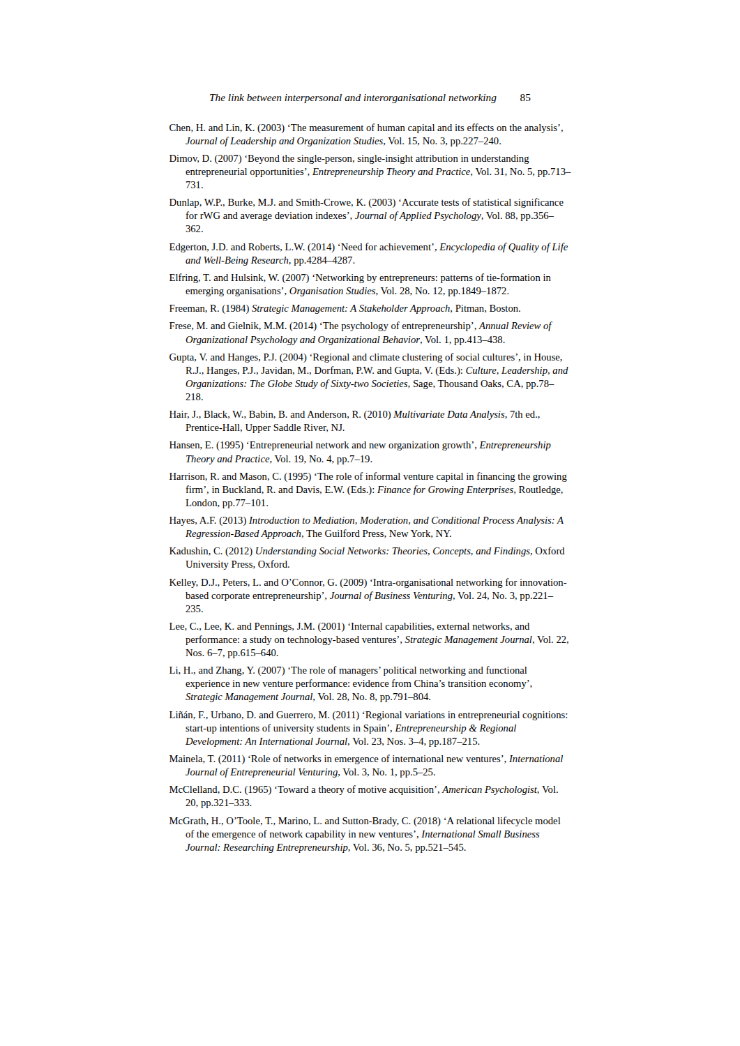The link between interpersonal and interorganisational networking 85
Chen, H. and Lin, K. (2003) ‘The measurement of human capital and its effects on the analysis’, Journal of Leadership and Organization Studies, Vol. 15, No. 3, pp.227–240.
Dimov, D. (2007) ‘Beyond the single-person, single-insight attribution in understanding entrepreneurial opportunities’, Entrepreneurship Theory and Practice, Vol. 31, No. 5, pp.713–731.
Dunlap, W.P., Burke, M.J. and Smith-Crowe, K. (2003) ‘Accurate tests of statistical significance for rWG and average deviation indexes’, Journal of Applied Psychology, Vol. 88, pp.356–362.
Edgerton, J.D. and Roberts, L.W. (2014) ‘Need for achievement’, Encyclopedia of Quality of Life and Well-Being Research, pp.4284–4287.
Elfring, T. and Hulsink, W. (2007) ‘Networking by entrepreneurs: patterns of tie-formation in emerging organisations’, Organisation Studies, Vol. 28, No. 12, pp.1849–1872.
Freeman, R. (1984) Strategic Management: A Stakeholder Approach, Pitman, Boston.
Frese, M. and Gielnik, M.M. (2014) ‘The psychology of entrepreneurship’, Annual Review of Organizational Psychology and Organizational Behavior, Vol. 1, pp.413–438.
Gupta, V. and Hanges, P.J. (2004) ‘Regional and climate clustering of social cultures’, in House, R.J., Hanges, P.J., Javidan, M., Dorfman, P.W. and Gupta, V. (Eds.): Culture, Leadership, and Organizations: The Globe Study of Sixty-two Societies, Sage, Thousand Oaks, CA, pp.78–218.
Hair, J., Black, W., Babin, B. and Anderson, R. (2010) Multivariate Data Analysis, 7th ed., Prentice-Hall, Upper Saddle River, NJ.
Hansen, E. (1995) ‘Entrepreneurial network and new organization growth’, Entrepreneurship Theory and Practice, Vol. 19, No. 4, pp.7–19.
Harrison, R. and Mason, C. (1995) ‘The role of informal venture capital in financing the growing firm’, in Buckland, R. and Davis, E.W. (Eds.): Finance for Growing Enterprises, Routledge, London, pp.77–101.
Hayes, A.F. (2013) Introduction to Mediation, Moderation, and Conditional Process Analysis: A Regression-Based Approach, The Guilford Press, New York, NY.
Kadushin, C. (2012) Understanding Social Networks: Theories, Concepts, and Findings, Oxford University Press, Oxford.
Kelley, D.J., Peters, L. and O’Connor, G. (2009) ‘Intra-organisational networking for innovation-based corporate entrepreneurship’, Journal of Business Venturing, Vol. 24, No. 3, pp.221–235.
Lee, C., Lee, K. and Pennings, J.M. (2001) ‘Internal capabilities, external networks, and performance: a study on technology-based ventures’, Strategic Management Journal, Vol. 22, Nos. 6–7, pp.615–640.
Li, H., and Zhang, Y. (2007) ‘The role of managers’ political networking and functional experience in new venture performance: evidence from China’s transition economy’, Strategic Management Journal, Vol. 28, No. 8, pp.791–804.
Liñán, F., Urbano, D. and Guerrero, M. (2011) ‘Regional variations in entrepreneurial cognitions: start-up intentions of university students in Spain’, Entrepreneurship & Regional Development: An International Journal, Vol. 23, Nos. 3–4, pp.187–215.
Mainela, T. (2011) ‘Role of networks in emergence of international new ventures’, International Journal of Entrepreneurial Venturing, Vol. 3, No. 1, pp.5–25.
McClelland, D.C. (1965) ‘Toward a theory of motive acquisition’, American Psychologist, Vol. 20, pp.321–333.
McGrath, H., O’Toole, T., Marino, L. and Sutton-Brady, C. (2018) ‘A relational lifecycle model of the emergence of network capability in new ventures’, International Small Business Journal: Researching Entrepreneurship, Vol. 36, No. 5, pp.521–545.